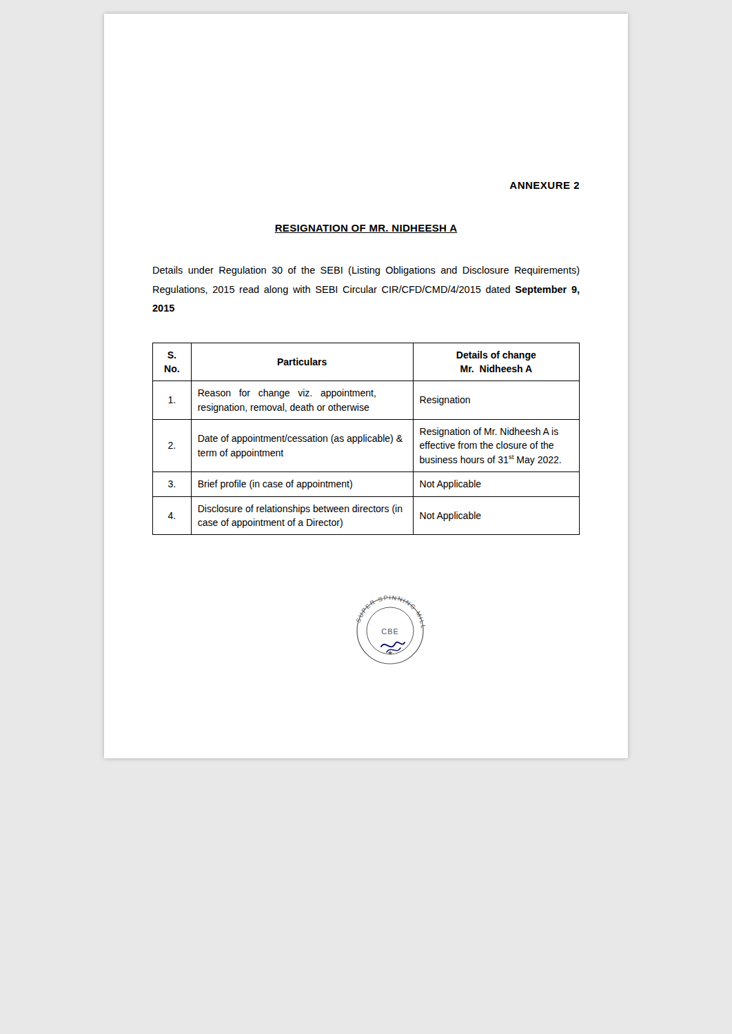ANNEXURE 2
RESIGNATION OF MR. NIDHEESH A
Details under Regulation 30 of the SEBI (Listing Obligations and Disclosure Requirements) Regulations, 2015 read along with SEBI Circular CIR/CFD/CMD/4/2015 dated September 9, 2015
| S. No. | Particulars | Details of change Mr. Nidheesh A |
| --- | --- | --- |
| 1. | Reason for change viz. appointment, resignation, removal, death or otherwise | Resignation |
| 2. | Date of appointment/cessation (as applicable) & term of appointment | Resignation of Mr. Nidheesh A is effective from the closure of the business hours of 31 st May 2022. |
| 3. | Brief profile (in case of appointment) | Not Applicable |
| 4. | Disclosure of relationships between directors (in case of appointment of a Director) | Not Applicable |
SUPER SPINNING MILLS CBE ★